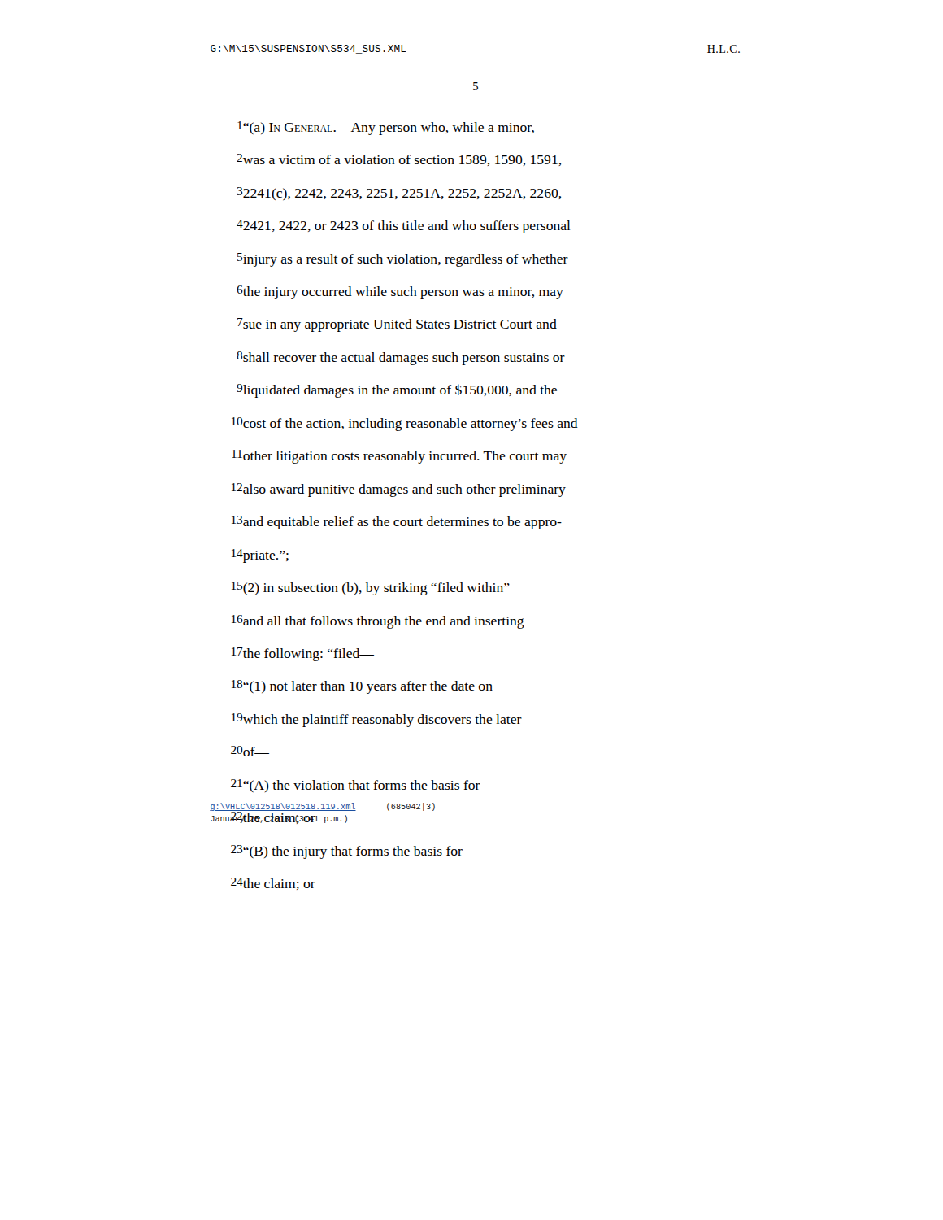G:\M\15\SUSPENSION\S534_SUS.XML
H.L.C.
5
| 1 | “(a) In General. —Any person who, while a minor, |
| 2 | was a victim of a violation of section 1589, 1590, 1591, |
| 3 | 2241(c), 2242, 2243, 2251, 2251A, 2252, 2252A, 2260, |
| 4 | 2421, 2422, or 2423 of this title and who suffers personal |
| 5 | injury as a result of such violation, regardless of whether |
| 6 | the injury occurred while such person was a minor, may |
| 7 | sue in any appropriate United States District Court and |
| 8 | shall recover the actual damages such person sustains or |
| 9 | liquidated damages in the amount of $150,000, and the |
| 10 | cost of the action, including reasonable attorney’s fees and |
| 11 | other litigation costs reasonably incurred. The court may |
| 12 | also award punitive damages and such other preliminary |
| 13 | and equitable relief as the court determines to be appro- |
| 14 | priate.”; |
| 15 | (2) in subsection (b), by striking “filed within” |
| 16 | and all that follows through the end and inserting |
| 17 | the following: “filed— |
| 18 | “(1) not later than 10 years after the date on |
| 19 | which the plaintiff reasonably discovers the later |
| 20 | of— |
| 21 | “(A) the violation that forms the basis for |
| 22 | the claim; or |
| 23 | “(B) the injury that forms the basis for |
| 24 | the claim; or |
g:\VHLC\012518\012518.119.xml (685042|3)
January 25, 2018 (3:41 p.m.)